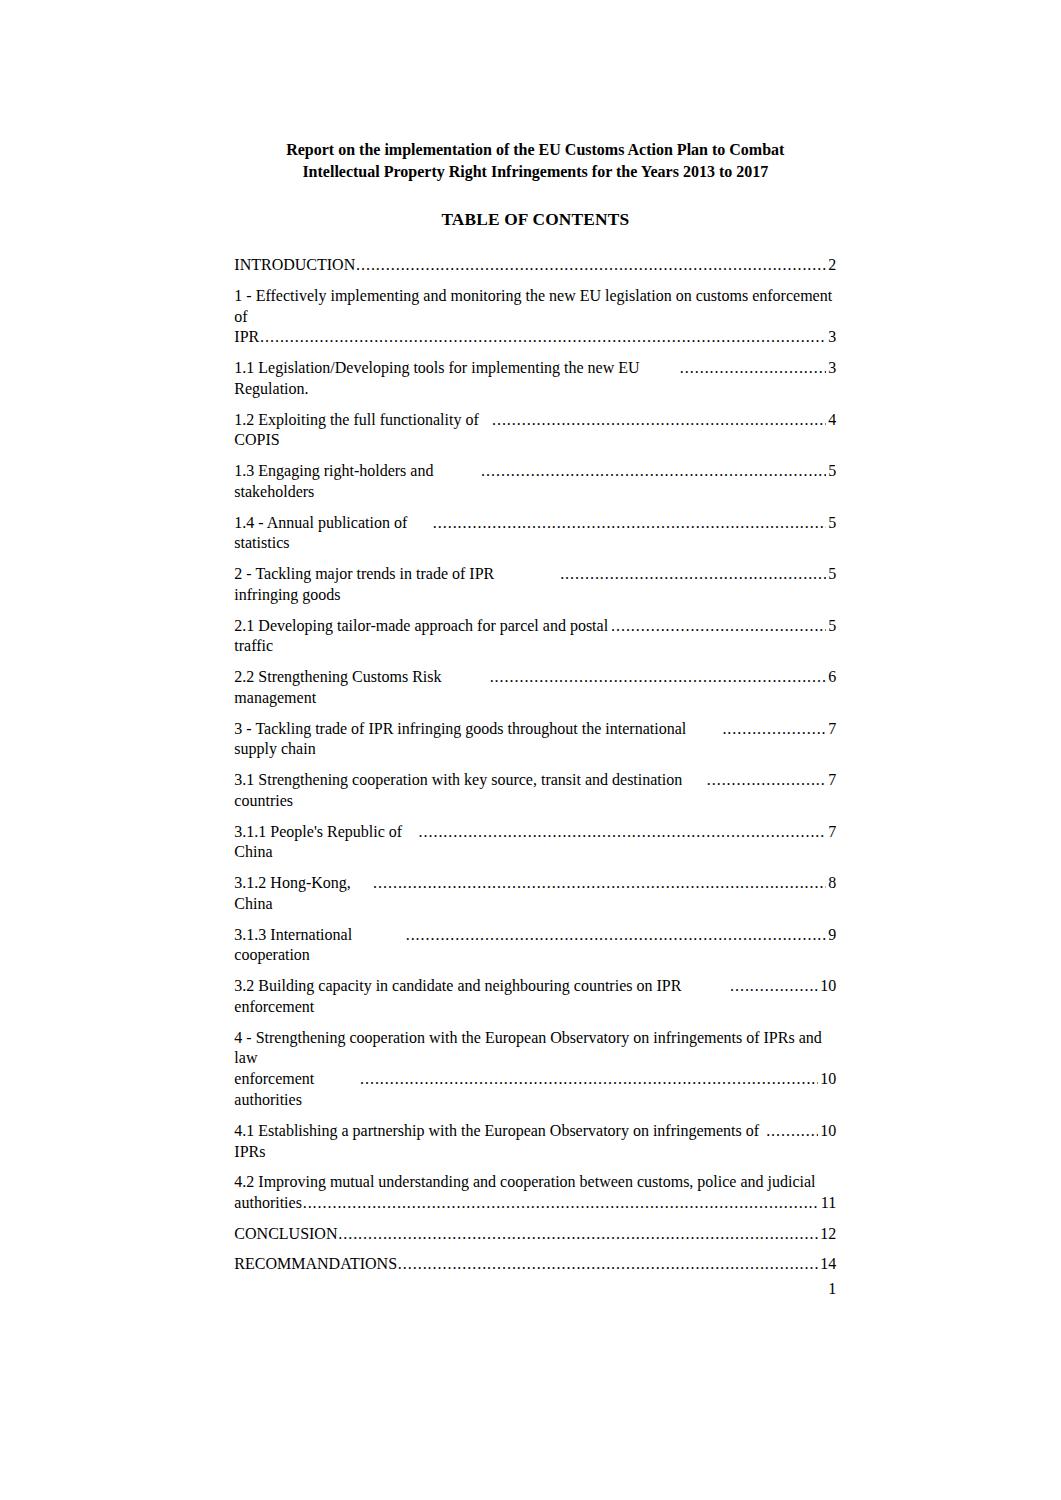Report on the implementation of the EU Customs Action Plan to Combat Intellectual Property Right Infringements for the Years 2013 to 2017
TABLE OF CONTENTS
INTRODUCTION.................................................................................................................................. 2
1 - Effectively implementing and monitoring the new EU legislation on customs enforcement of IPR................................................................................................................................................. 3
1.1 Legislation/Developing tools for implementing the new EU Regulation................................. 3
1.2 Exploiting the full functionality of COPIS............................................................................. 4
1.3 Engaging right-holders and stakeholders................................................................................ 5
1.4 - Annual publication of statistics............................................................................................. 5
2 - Tackling major trends in trade of IPR infringing goods............................................................. 5
2.1 Developing tailor-made approach for parcel and postal traffic................................................ 5
2.2 Strengthening Customs Risk management.............................................................................. 6
3 - Tackling trade of IPR infringing goods throughout the international supply chain....................... 7
3.1 Strengthening cooperation with key source, transit and destination countries.......................... 7
3.1.1 People's Republic of China.............................................................................................. 7
3.1.2 Hong-Kong, China......................................................................................................... 8
3.1.3 International cooperation.................................................................................................. 9
3.2 Building capacity in candidate and neighbouring countries on IPR enforcement................... 10
4 - Strengthening cooperation with the European Observatory on infringements of IPRs and law enforcement authorities................................................................................................................ 10
4.1 Establishing a partnership with the European Observatory on infringements of IPRs........... 10
4.2 Improving mutual understanding and cooperation between customs, police and judicial authorities............................................................................................................................. 11
CONCLUSION............................................................................................................................. 12
RECOMMANDATIONS.................................................................................................................. 14
1